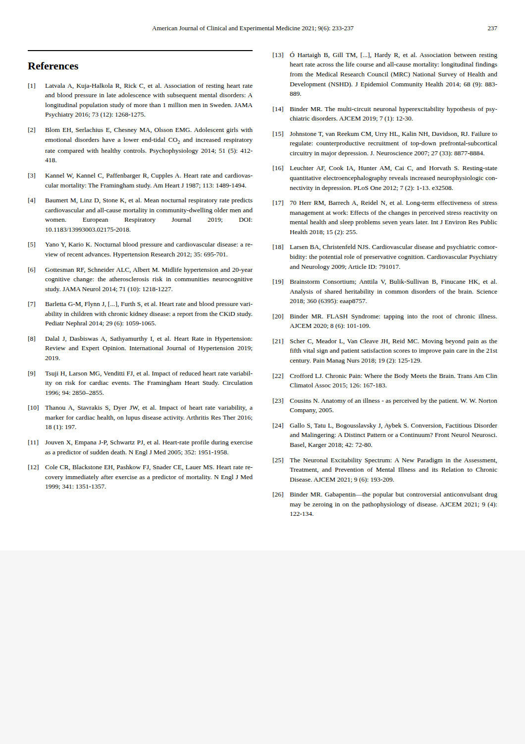American Journal of Clinical and Experimental Medicine 2021; 9(6): 233-237
237
References
[1] Latvala A, Kuja-Halkola R, Rick C, et al. Association of resting heart rate and blood pressure in late adolescence with subsequent mental disorders: A longitudinal population study of more than 1 million men in Sweden. JAMA Psychiatry 2016; 73 (12): 1268-1275.
[2] Blom EH, Serlachius E, Chesney MA, Olsson EMG. Adolescent girls with emotional disorders have a lower end-tidal CO2 and increased respiratory rate compared with healthy controls. Psychophysiology 2014; 51 (5): 412-418.
[3] Kannel W, Kannel C, Paffenbarger R, Cupples A. Heart rate and cardiovascular mortality: The Framingham study. Am Heart J 1987; 113: 1489-1494.
[4] Baumert M, Linz D, Stone K, et al. Mean nocturnal respiratory rate predicts cardiovascular and all-cause mortality in community-dwelling older men and women. European Respiratory Journal 2019; DOI: 10.1183/13993003.02175-2018.
[5] Yano Y, Kario K. Nocturnal blood pressure and cardiovascular disease: a review of recent advances. Hypertension Research 2012; 35: 695-701.
[6] Gottesman RF, Schneider ALC, Albert M. Midlife hypertension and 20-year cognitive change: the atherosclerosis risk in communities neurocognitive study. JAMA Neurol 2014; 71 (10): 1218-1227.
[7] Barletta G-M, Flynn J, [...], Furth S, et al. Heart rate and blood pressure variability in children with chronic kidney disease: a report from the CKiD study. Pediatr Nephral 2014; 29 (6): 1059-1065.
[8] Dalal J, Dasbiswas A, Sathyamurthy I, et al. Heart Rate in Hypertension: Review and Expert Opinion. International Journal of Hypertension 2019; 2019.
[9] Tsuji H, Larson MG, Venditti FJ, et al. Impact of reduced heart rate variability on risk for cardiac events. The Framingham Heart Study. Circulation 1996; 94: 2850–2855.
[10] Thanou A, Stavrakis S, Dyer JW, et al. Impact of heart rate variability, a marker for cardiac health, on lupus disease activity. Arthritis Res Ther 2016; 18 (1): 197.
[11] Jouven X, Empana J-P, Schwartz PJ, et al. Heart-rate profile during exercise as a predictor of sudden death. N Engl J Med 2005; 352: 1951-1958.
[12] Cole CR, Blackstone EH, Pashkow FJ, Snader CE, Lauer MS. Heart rate recovery immediately after exercise as a predictor of mortality. N Engl J Med 1999; 341: 1351-1357.
[13] Ó Hartaigh B, Gill TM, [...], Hardy R, et al. Association between resting heart rate across the life course and all-cause mortality: longitudinal findings from the Medical Research Council (MRC) National Survey of Health and Development (NSHD). J Epidemiol Community Health 2014; 68 (9): 883-889.
[14] Binder MR. The multi-circuit neuronal hyperexcitability hypothesis of psychiatric disorders. AJCEM 2019; 7 (1): 12-30.
[15] Johnstone T, van Reekum CM, Urry HL, Kalin NH, Davidson, RJ. Failure to regulate: counterproductive recruitment of top-down prefrontal-subcortical circuitry in major depression. J. Neuroscience 2007; 27 (33): 8877-8884.
[16] Leuchter AF, Cook IA, Hunter AM, Cai C, and Horvath S. Resting-state quantitative electroencephalography reveals increased neurophysiologic connectivity in depression. PLoS One 2012; 7 (2): 1-13. e32508.
[17] 70 Herr RM, Barrech A, Reidel N, et al. Long-term effectiveness of stress management at work: Effects of the changes in perceived stress reactivity on mental health and sleep problems seven years later. Int J Environ Res Public Health 2018; 15 (2): 255.
[18] Larsen BA, Christenfeld NJS. Cardiovascular disease and psychiatric comorbidity: the potential role of preservative cognition. Cardiovascular Psychiatry and Neurology 2009; Article ID: 791017.
[19] Brainstorm Consortium; Anttila V, Bulik-Sullivan B, Finucane HK, et al. Analysis of shared heritability in common disorders of the brain. Science 2018; 360 (6395): eaap8757.
[20] Binder MR. FLASH Syndrome: tapping into the root of chronic illness. AJCEM 2020; 8 (6): 101-109.
[21] Scher C, Meador L, Van Cleave JH, Reid MC. Moving beyond pain as the fifth vital sign and patient satisfaction scores to improve pain care in the 21st century. Pain Manag Nurs 2018; 19 (2): 125-129.
[22] Crofford LJ. Chronic Pain: Where the Body Meets the Brain. Trans Am Clin Climatol Assoc 2015; 126: 167-183.
[23] Cousins N. Anatomy of an illness - as perceived by the patient. W. W. Norton Company, 2005.
[24] Gallo S, Tatu L, Bogousslavsky J, Aybek S. Conversion, Factitious Disorder and Malingering: A Distinct Pattern or a Continuum? Front Neurol Neurosci. Basel, Karger 2018; 42: 72-80.
[25] The Neuronal Excitability Spectrum: A New Paradigm in the Assessment, Treatment, and Prevention of Mental Illness and its Relation to Chronic Disease. AJCEM 2021; 9 (6): 193-209.
[26] Binder MR. Gabapentin—the popular but controversial anticonvulsant drug may be zeroing in on the pathophysiology of disease. AJCEM 2021; 9 (4): 122-134.